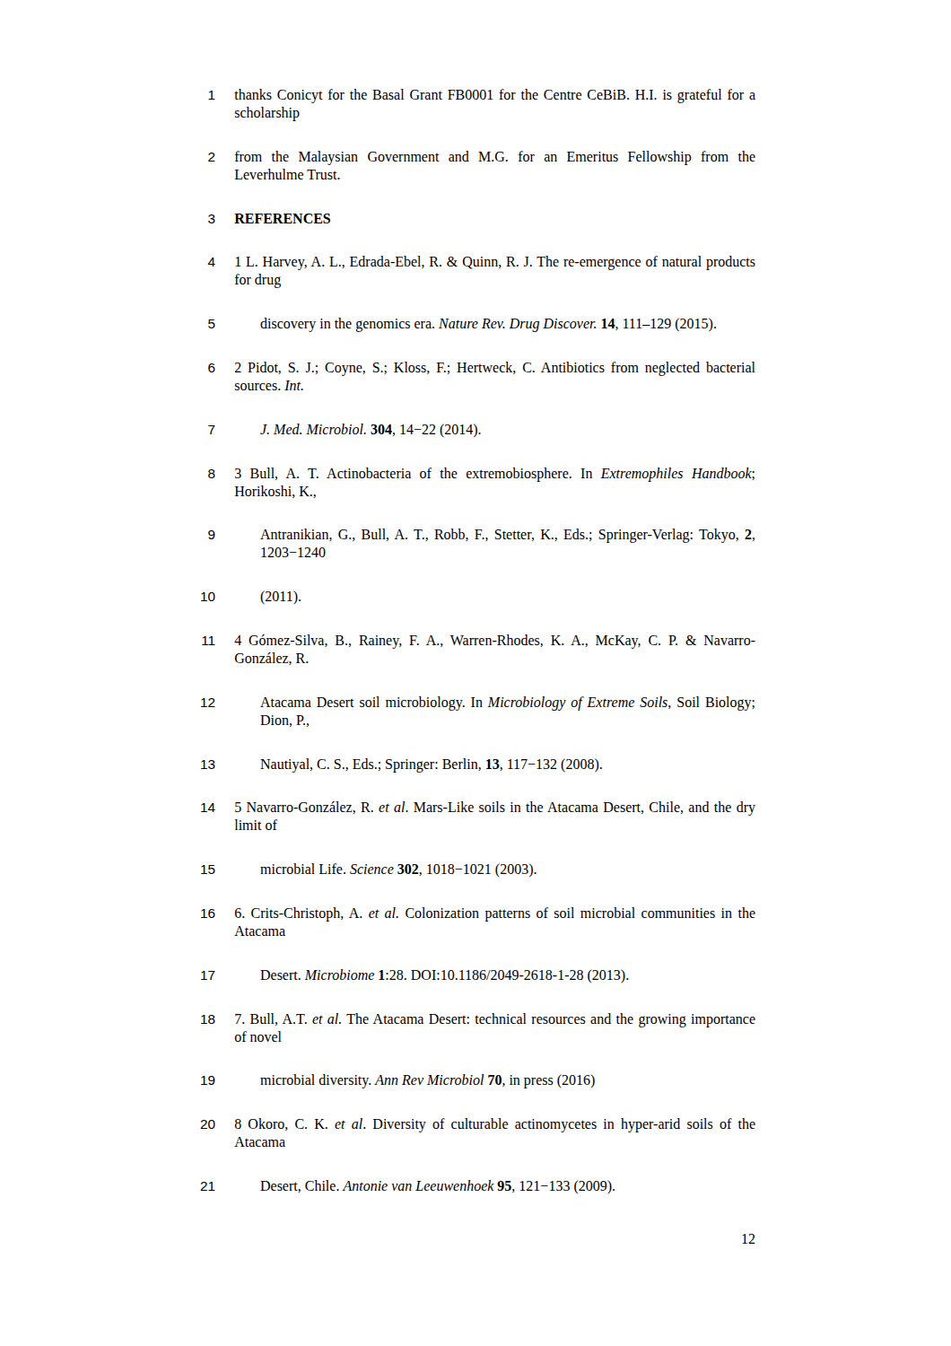1
thanks Conicyt for the Basal Grant FB0001 for the Centre CeBiB. H.I. is grateful for a scholarship
2
from the Malaysian Government and M.G. for an Emeritus Fellowship from the Leverhulme Trust.
3
REFERENCES
4
1 L. Harvey, A. L., Edrada-Ebel, R. & Quinn, R. J. The re-emergence of natural products for drug
5
discovery in the genomics era. Nature Rev. Drug Discover. 14, 111–129 (2015).
6
2 Pidot, S. J.; Coyne, S.; Kloss, F.; Hertweck, C. Antibiotics from neglected bacterial sources. Int.
7
J. Med. Microbiol. 304, 14−22 (2014).
8
3 Bull, A. T. Actinobacteria of the extremobiosphere. In Extremophiles Handbook; Horikoshi, K.,
9
Antranikian, G., Bull, A. T., Robb, F., Stetter, K., Eds.; Springer-Verlag: Tokyo, 2, 1203−1240
10
(2011).
11
4 Gómez-Silva, B., Rainey, F. A., Warren-Rhodes, K. A., McKay, C. P. & Navarro-González, R.
12
Atacama Desert soil microbiology. In Microbiology of Extreme Soils, Soil Biology; Dion, P.,
13
Nautiyal, C. S., Eds.; Springer: Berlin, 13, 117−132 (2008).
14
5 Navarro-González, R. et al. Mars-Like soils in the Atacama Desert, Chile, and the dry limit of
15
microbial Life. Science 302, 1018−1021 (2003).
16
6. Crits-Christoph, A. et al. Colonization patterns of soil microbial communities in the Atacama
17
Desert. Microbiome 1:28. DOI:10.1186/2049-2618-1-28 (2013).
18
7. Bull, A.T. et al. The Atacama Desert: technical resources and the growing importance of novel
19
microbial diversity. Ann Rev Microbiol 70, in press (2016)
20
8 Okoro, C. K. et al. Diversity of culturable actinomycetes in hyper-arid soils of the Atacama
21
Desert, Chile. Antonie van Leeuwenhoek 95, 121−133 (2009).
12